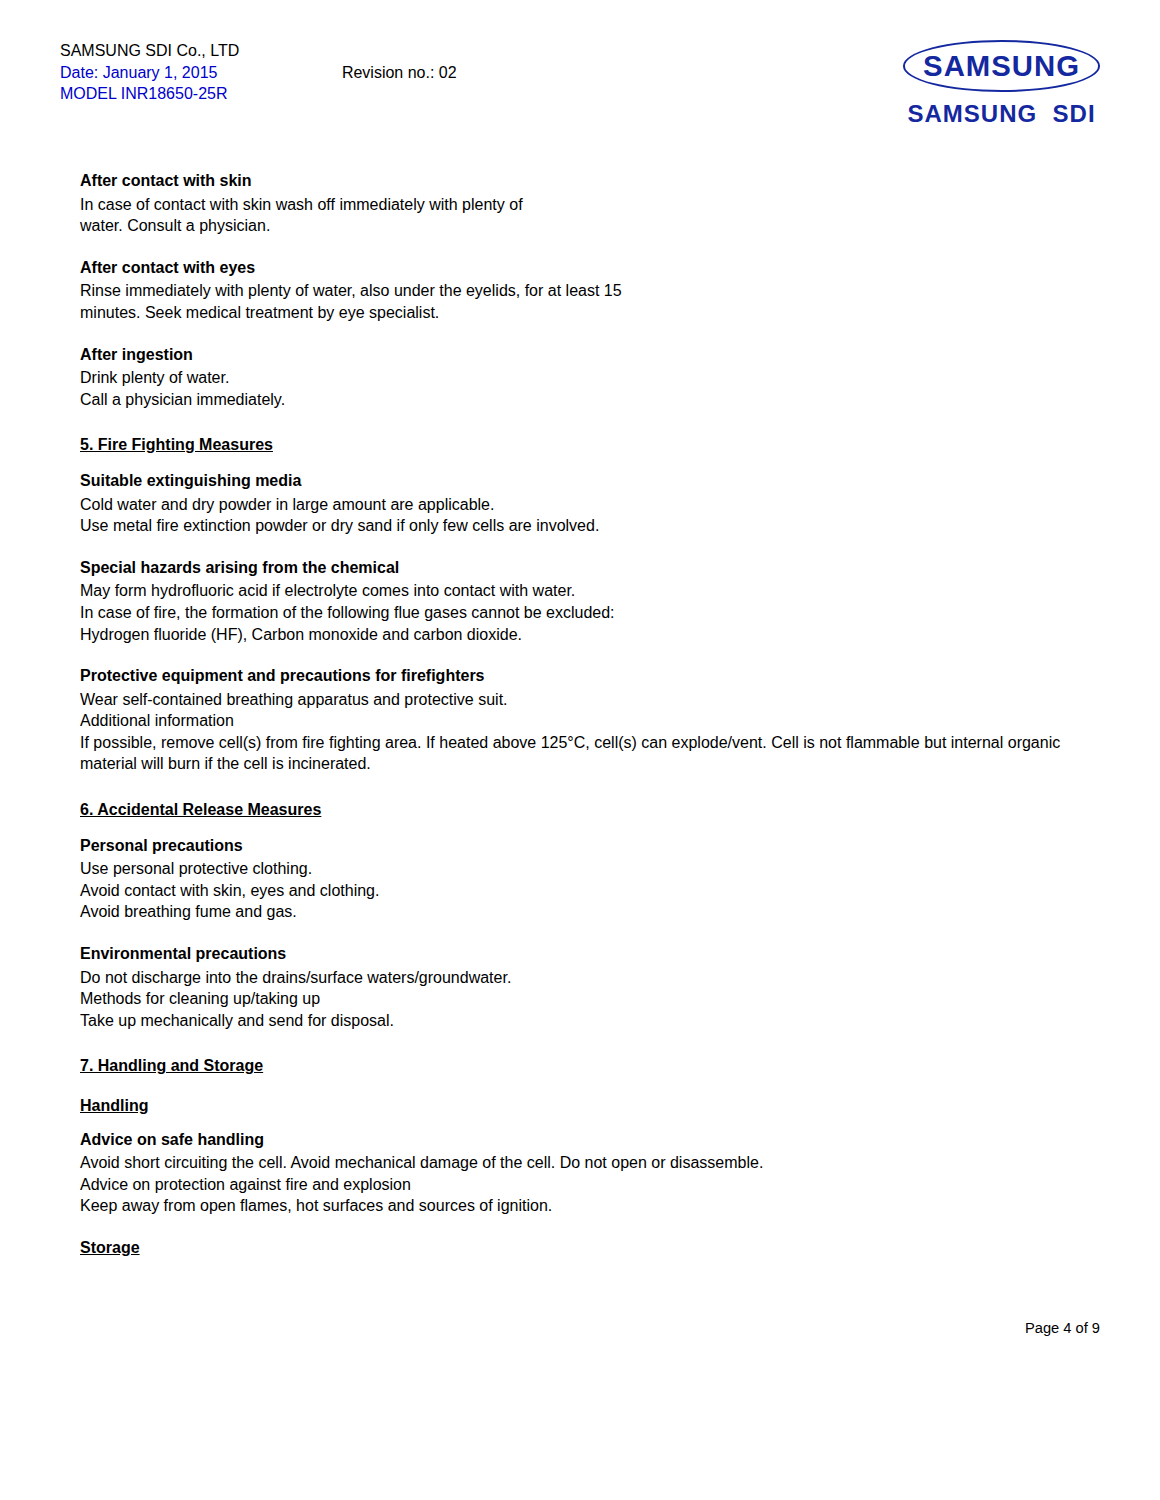SAMSUNG SDI Co., LTD
Date: January 1, 2015 Revision no.: 02
MODEL INR18650-25R
SAMSUNG
SAMSUNG SDI
After contact with skin
In case of contact with skin wash off immediately with plenty of
water. Consult a physician.
After contact with eyes
Rinse immediately with plenty of water, also under the eyelids, for at least 15
minutes. Seek medical treatment by eye specialist.
After ingestion
Drink plenty of water.
Call a physician immediately.
5. Fire Fighting Measures
Suitable extinguishing media
Cold water and dry powder in large amount are applicable.
Use metal fire extinction powder or dry sand if only few cells are involved.
Special hazards arising from the chemical
May form hydrofluoric acid if electrolyte comes into contact with water.
In case of fire, the formation of the following flue gases cannot be excluded:
Hydrogen fluoride (HF), Carbon monoxide and carbon dioxide.
Protective equipment and precautions for firefighters
Wear self-contained breathing apparatus and protective suit.
Additional information
If possible, remove cell(s) from fire fighting area. If heated above 125°C, cell(s) can explode/vent. Cell is not flammable but internal organic material will burn if the cell is incinerated.
6. Accidental Release Measures
Personal precautions
Use personal protective clothing.
Avoid contact with skin, eyes and clothing.
Avoid breathing fume and gas.
Environmental precautions
Do not discharge into the drains/surface waters/groundwater.
Methods for cleaning up/taking up
Take up mechanically and send for disposal.
7. Handling and Storage
Handling
Advice on safe handling
Avoid short circuiting the cell. Avoid mechanical damage of the cell. Do not open or disassemble.
Advice on protection against fire and explosion
Keep away from open flames, hot surfaces and sources of ignition.
Storage
Page 4 of 9